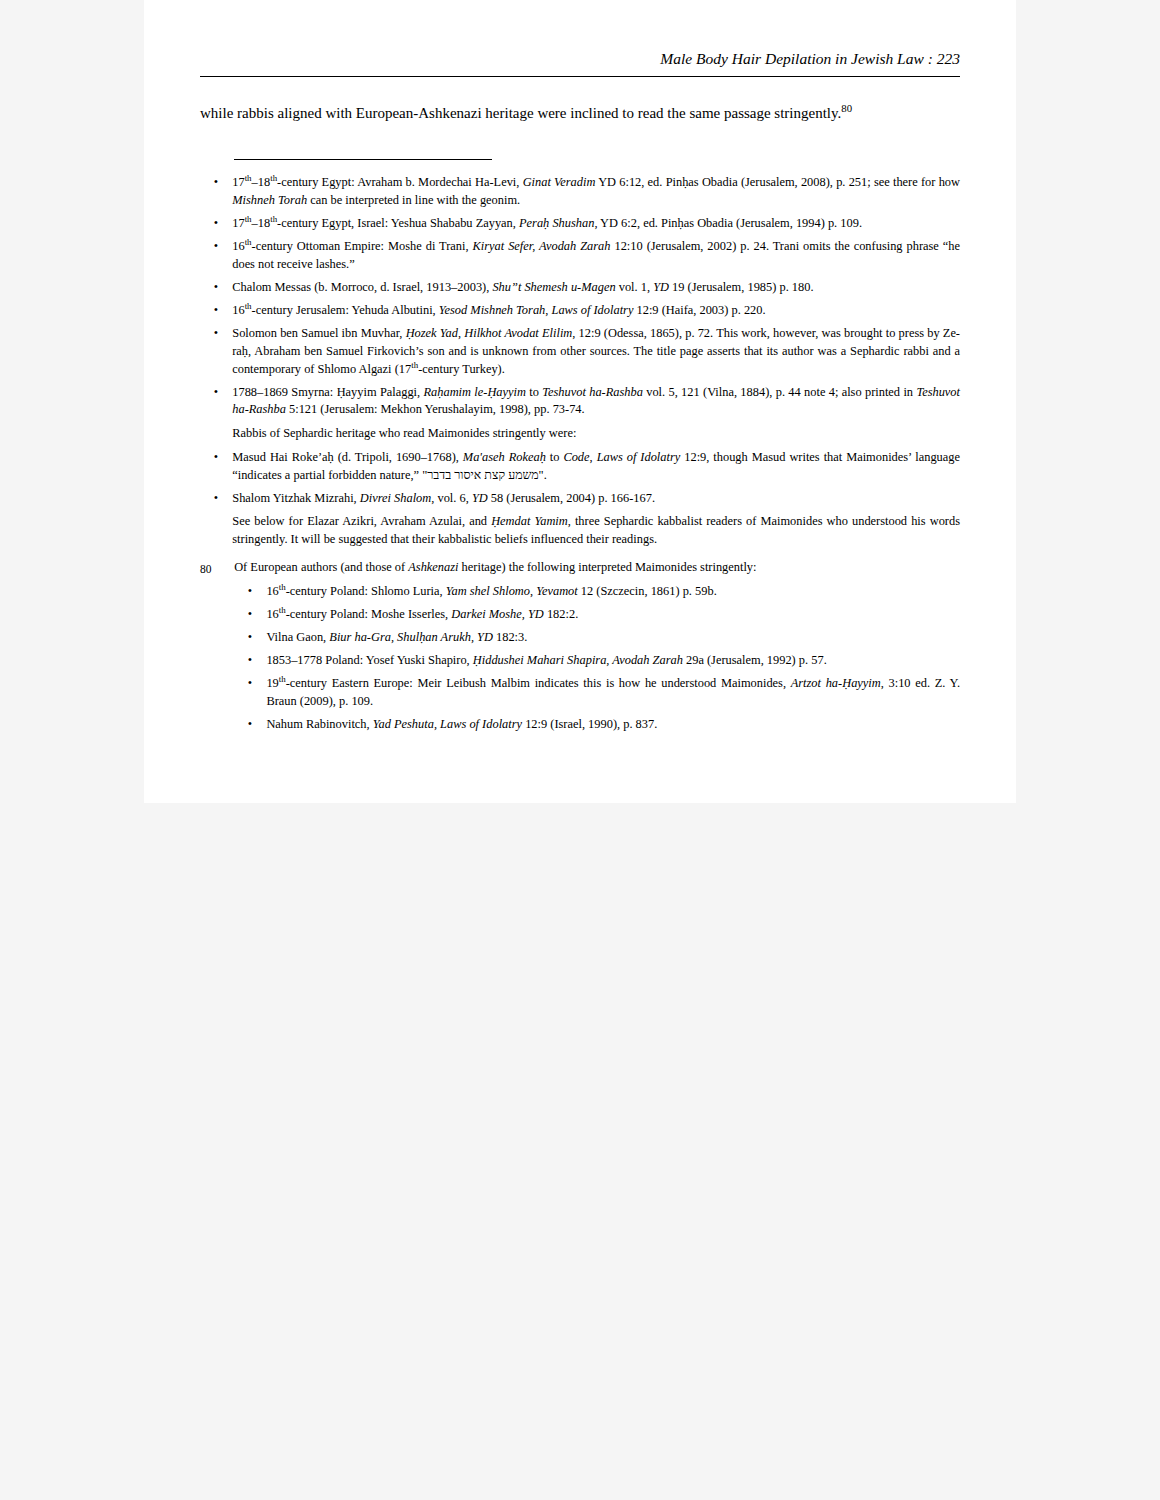Male Body Hair Depilation in Jewish Law : 223
while rabbis aligned with European-Ashkenazi heritage were inclined to read the same passage stringently.80
17th–18th-century Egypt: Avraham b. Mordechai Ha-Levi, Ginat Veradim YD 6:12, ed. Pinḥas Obadia (Jerusalem, 2008), p. 251; see there for how Mishneh Torah can be interpreted in line with the geonim.
17th–18th-century Egypt, Israel: Yeshua Shababu Zayyan, Peraḥ Shushan, YD 6:2, ed. Pinḥas Obadia (Jerusalem, 1994) p. 109.
16th-century Ottoman Empire: Moshe di Trani, Kiryat Sefer, Avodah Zarah 12:10 (Jerusalem, 2002) p. 24. Trani omits the confusing phrase “he does not receive lashes.”
Chalom Messas (b. Morroco, d. Israel, 1913–2003), Shu”t Shemesh u-Magen vol. 1, YD 19 (Jerusalem, 1985) p. 180.
16th-century Jerusalem: Yehuda Albutini, Yesod Mishneh Torah, Laws of Idolatry 12:9 (Haifa, 2003) p. 220.
Solomon ben Samuel ibn Muvhar, Ḥozek Yad, Hilkhot Avodat Elilim, 12:9 (Odessa, 1865), p. 72. This work, however, was brought to press by Ze-raḥ, Abraham ben Samuel Firkovich’s son and is unknown from other sources. The title page asserts that its author was a Sephardic rabbi and a contemporary of Shlomo Algazi (17th-century Turkey).
1788–1869 Smyrna: Ḥayyim Palaggi, Raḥamim le-Ḥayyim to Teshuvot ha-Rashba vol. 5, 121 (Vilna, 1884), p. 44 note 4; also printed in Teshuvot ha-Rashba 5:121 (Jerusalem: Mekhon Yerushalayim, 1998), pp. 73-74.
Rabbis of Sephardic heritage who read Maimonides stringently were:
Masud Hai Roke’aḥ (d. Tripoli, 1690–1768), Ma'aseh Rokeaḥ to Code, Laws of Idolatry 12:9, though Masud writes that Maimonides’ language “indicates a partial forbidden nature,” "משמע קצת איסור בדבר".
Shalom Yitzhak Mizrahi, Divrei Shalom, vol. 6, YD 58 (Jerusalem, 2004) p. 166-167.
See below for Elazar Azikri, Avraham Azulai, and Ḥemdat Yamim, three Sephardic kabbalist readers of Maimonides who understood his words stringently. It will be suggested that their kabbalistic beliefs influenced their readings.
80
Of European authors (and those of Ashkenazi heritage) the following interpreted Maimonides stringently:
16th-century Poland: Shlomo Luria, Yam shel Shlomo, Yevamot 12 (Szczecin, 1861) p. 59b.
16th-century Poland: Moshe Isserles, Darkei Moshe, YD 182:2.
Vilna Gaon, Biur ha-Gra, Shulḥan Arukh, YD 182:3.
1853–1778 Poland: Yosef Yuski Shapiro, Ḥiddushei Mahari Shapira, Avodah Zarah 29a (Jerusalem, 1992) p. 57.
19th-century Eastern Europe: Meir Leibush Malbim indicates this is how he understood Maimonides, Artzot ha-Ḥayyim, 3:10 ed. Z. Y. Braun (2009), p. 109.
Nahum Rabinovitch, Yad Peshuta, Laws of Idolatry 12:9 (Israel, 1990), p. 837.